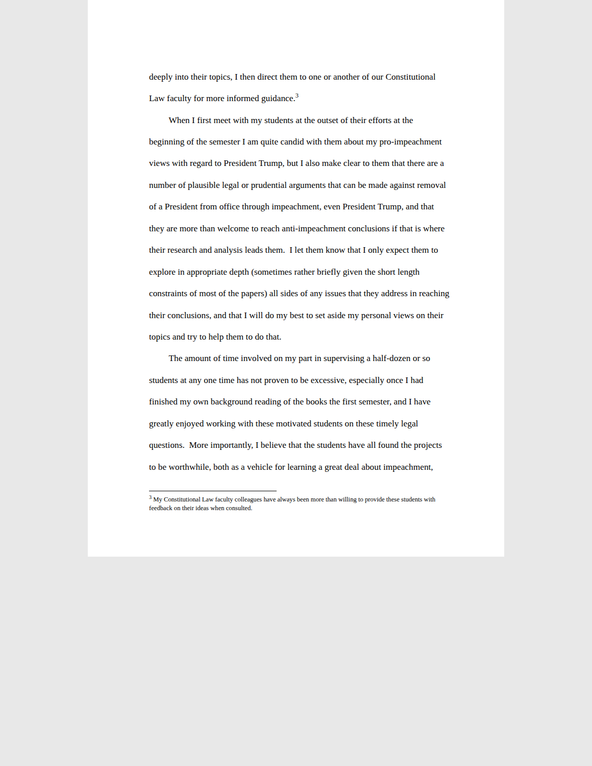deeply into their topics, I then direct them to one or another of our Constitutional Law faculty for more informed guidance.3
When I first meet with my students at the outset of their efforts at the beginning of the semester I am quite candid with them about my pro-impeachment views with regard to President Trump, but I also make clear to them that there are a number of plausible legal or prudential arguments that can be made against removal of a President from office through impeachment, even President Trump, and that they are more than welcome to reach anti-impeachment conclusions if that is where their research and analysis leads them. I let them know that I only expect them to explore in appropriate depth (sometimes rather briefly given the short length constraints of most of the papers) all sides of any issues that they address in reaching their conclusions, and that I will do my best to set aside my personal views on their topics and try to help them to do that.
The amount of time involved on my part in supervising a half-dozen or so students at any one time has not proven to be excessive, especially once I had finished my own background reading of the books the first semester, and I have greatly enjoyed working with these motivated students on these timely legal questions. More importantly, I believe that the students have all found the projects to be worthwhile, both as a vehicle for learning a great deal about impeachment,
3 My Constitutional Law faculty colleagues have always been more than willing to provide these students with feedback on their ideas when consulted.